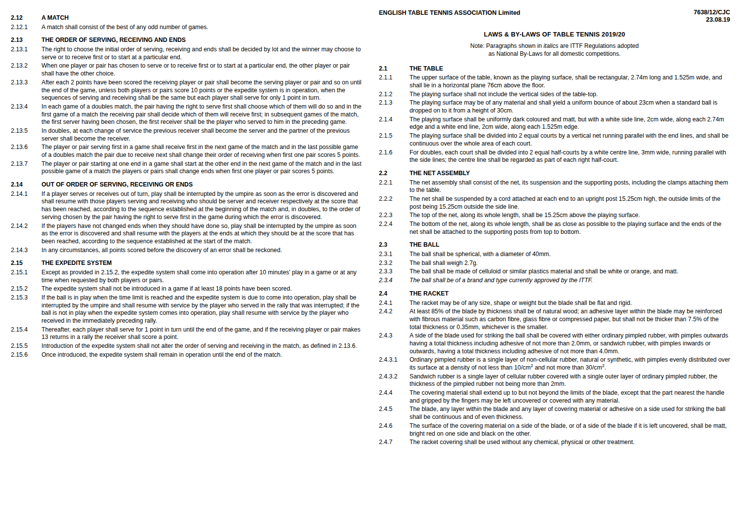2.12
A MATCH
2.12.1
A match shall consist of the best of any odd number of games.
2.13
THE ORDER OF SERVING, RECEIVING AND ENDS
2.13.1
The right to choose the initial order of serving, receiving and ends shall be decided by lot and the winner may choose to serve or to receive first or to start at a particular end.
2.13.2
When one player or pair has chosen to serve or to receive first or to start at a particular end, the other player or pair shall have the other choice.
2.13.3
After each 2 points have been scored the receiving player or pair shall become the serving player or pair and so on until the end of the game, unless both players or pairs score 10 points or the expedite system is in operation, when the sequences of serving and receiving shall be the same but each player shall serve for only 1 point in turn.
2.13.4
In each game of a doubles match, the pair having the right to serve first shall choose which of them will do so and in the first game of a match the receiving pair shall decide which of them will receive first; in subsequent games of the match, the first server having been chosen, the first receiver shall be the player who served to him in the preceding game.
2.13.5
In doubles, at each change of service the previous receiver shall become the server and the partner of the previous server shall become the receiver.
2.13.6
The player or pair serving first in a game shall receive first in the next game of the match and in the last possible game of a doubles match the pair due to receive next shall change their order of receiving when first one pair scores 5 points.
2.13.7
The player or pair starting at one end in a game shall start at the other end in the next game of the match and in the last possible game of a match the players or pairs shall change ends when first one player or pair scores 5 points.
2.14
OUT OF ORDER OF SERVING, RECEIVING OR ENDS
2.14.1
If a player serves or receives out of turn, play shall be interrupted by the umpire as soon as the error is discovered and shall resume with those players serving and receiving who should be server and receiver respectively at the score that has been reached, according to the sequence established at the beginning of the match and, in doubles, to the order of serving chosen by the pair having the right to serve first in the game during which the error is discovered.
2.14.2
If the players have not changed ends when they should have done so, play shall be interrupted by the umpire as soon as the error is discovered and shall resume with the players at the ends at which they should be at the score that has been reached, according to the sequence established at the start of the match.
2.14.3
In any circumstances, all points scored before the discovery of an error shall be reckoned.
2.15
THE EXPEDITE SYSTEM
2.15.1
Except as provided in 2.15.2, the expedite system shall come into operation after 10 minutes' play in a game or at any time when requested by both players or pairs.
2.15.2
The expedite system shall not be introduced in a game if at least 18 points have been scored.
2.15.3
If the ball is in play when the time limit is reached and the expedite system is due to come into operation, play shall be interrupted by the umpire and shall resume with service by the player who served in the rally that was interrupted; if the ball is not in play when the expedite system comes into operation, play shall resume with service by the player who received in the immediately preceding rally.
2.15.4
Thereafter, each player shall serve for 1 point in turn until the end of the game, and if the receiving player or pair makes 13 returns in a rally the receiver shall score a point.
2.15.5
Introduction of the expedite system shall not alter the order of serving and receiving in the match, as defined in 2.13.6.
2.15.6
Once introduced, the expedite system shall remain in operation until the end of the match.
ENGLISH TABLE TENNIS ASSOCIATION Limited
7638/12/CJC
23.08.19
LAWS & BY-LAWS OF TABLE TENNIS 2019/20
Note: Paragraphs shown in italics are ITTF Regulations adopted
as National By-Laws for all domestic competitions.
2.1
THE TABLE
2.1.1
The upper surface of the table, known as the playing surface, shall be rectangular, 2.74m long and 1.525m wide, and shall lie in a horizontal plane 76cm above the floor.
2.1.2
The playing surface shall not include the vertical sides of the table-top.
2.1.3
The playing surface may be of any material and shall yield a uniform bounce of about 23cm when a standard ball is dropped on to it from a height of 30cm.
2.1.4
The playing surface shall be uniformly dark coloured and matt, but with a white side line, 2cm wide, along each 2.74m edge and a white end line, 2cm wide, along each 1.525m edge.
2.1.5
The playing surface shall be divided into 2 equal courts by a vertical net running parallel with the end lines, and shall be continuous over the whole area of each court.
2.1.6
For doubles, each court shall be divided into 2 equal half-courts by a white centre line, 3mm wide, running parallel with the side lines; the centre line shall be regarded as part of each right half-court.
2.2
THE NET ASSEMBLY
2.2.1
The net assembly shall consist of the net, its suspension and the supporting posts, including the clamps attaching them to the table.
2.2.2
The net shall be suspended by a cord attached at each end to an upright post 15.25cm high, the outside limits of the post being 15.25cm outside the side line.
2.2.3
The top of the net, along its whole length, shall be 15.25cm above the playing surface.
2.2.4
The bottom of the net, along its whole length, shall be as close as possible to the playing surface and the ends of the net shall be attached to the supporting posts from top to bottom.
2.3
THE BALL
2.3.1
The ball shall be spherical, with a diameter of 40mm.
2.3.2
The ball shall weigh 2.7g.
2.3.3
The ball shall be made of celluloid or similar plastics material and shall be white or orange, and matt.
2.3.4
The ball shall be of a brand and type currently approved by the ITTF.
2.4
THE RACKET
2.4.1
The racket may be of any size, shape or weight but the blade shall be flat and rigid.
2.4.2
At least 85% of the blade by thickness shall be of natural wood; an adhesive layer within the blade may be reinforced with fibrous material such as carbon fibre, glass fibre or compressed paper, but shall not be thicker than 7.5% of the total thickness or 0.35mm, whichever is the smaller.
2.4.3
A side of the blade used for striking the ball shall be covered with either ordinary pimpled rubber, with pimples outwards having a total thickness including adhesive of not more than 2.0mm, or sandwich rubber, with pimples inwards or outwards, having a total thickness including adhesive of not more than 4.0mm.
2.4.3.1
Ordinary pimpled rubber is a single layer of non-cellular rubber, natural or synthetic, with pimples evenly distributed over its surface at a density of not less than 10/cm2 and not more than 30/cm2.
2.4.3.2
Sandwich rubber is a single layer of cellular rubber covered with a single outer layer of ordinary pimpled rubber, the thickness of the pimpled rubber not being more than 2mm.
2.4.4
The covering material shall extend up to but not beyond the limits of the blade, except that the part nearest the handle and gripped by the fingers may be left uncovered or covered with any material.
2.4.5
The blade, any layer within the blade and any layer of covering material or adhesive on a side used for striking the ball shall be continuous and of even thickness.
2.4.6
The surface of the covering material on a side of the blade, or of a side of the blade if it is left uncovered, shall be matt, bright red on one side and black on the other.
2.4.7
The racket covering shall be used without any chemical, physical or other treatment.